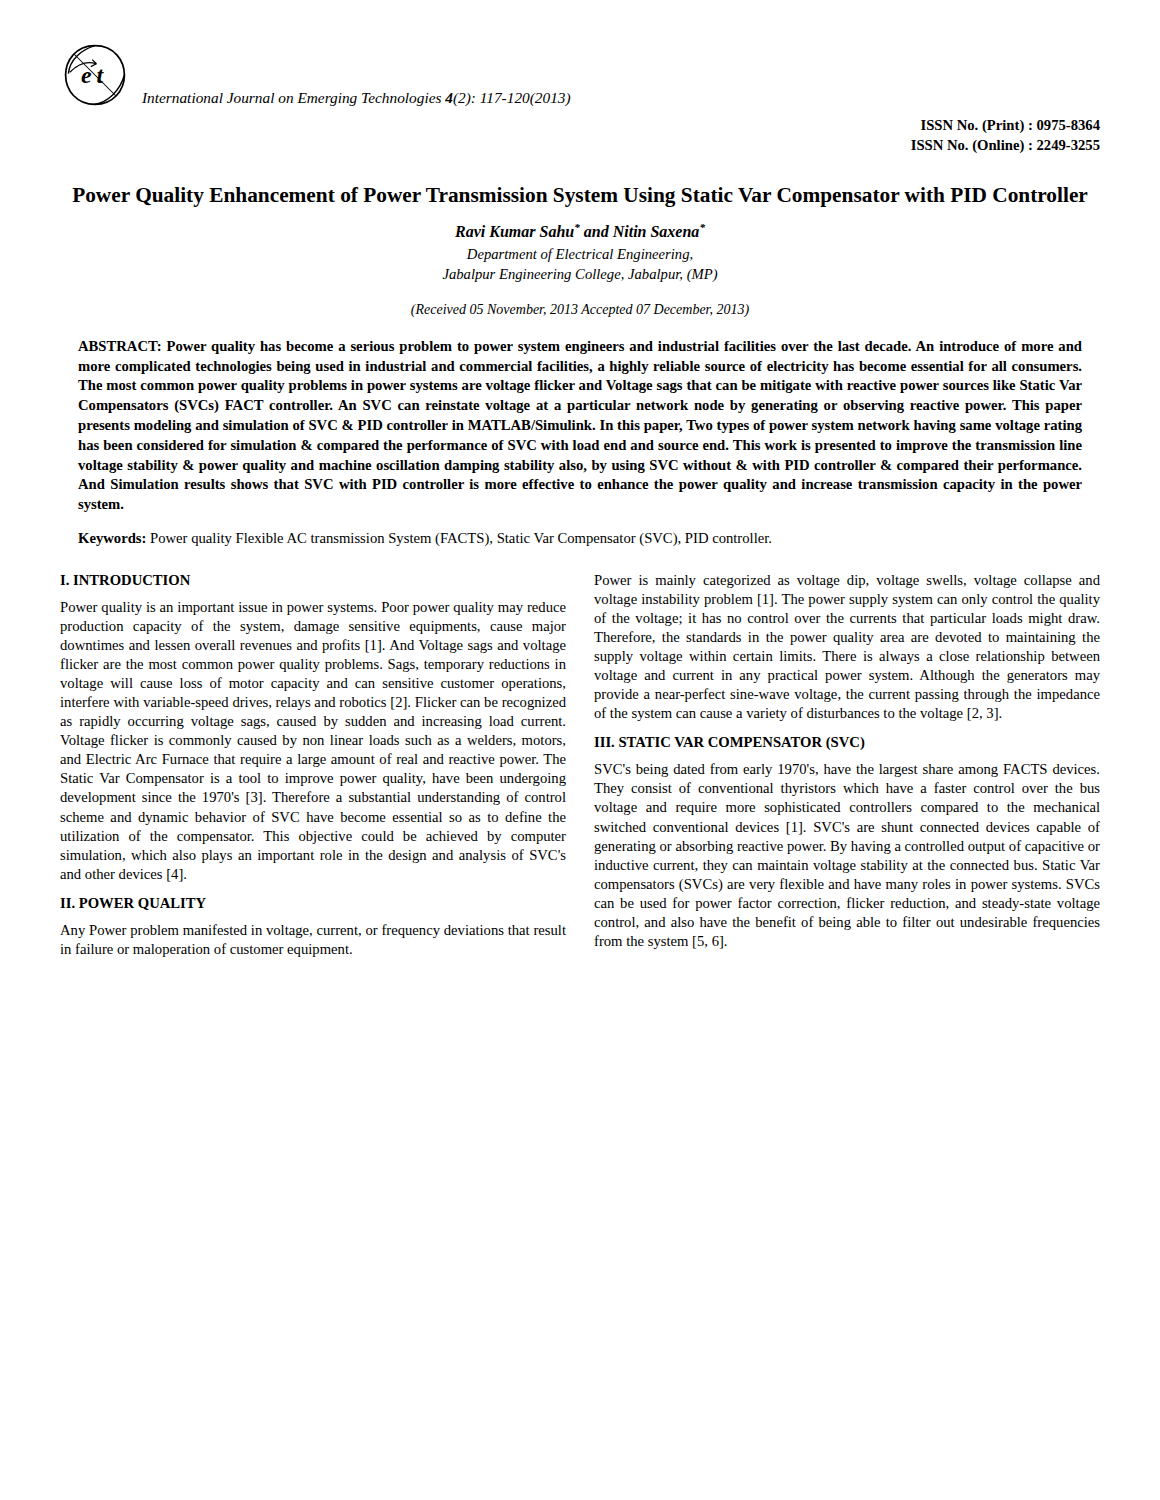e t
International Journal on Emerging Technologies 4(2): 117-120(2013)
ISSN No. (Print) : 0975-8364
ISSN No. (Online) : 2249-3255
Power Quality Enhancement of Power Transmission System Using Static Var Compensator with PID Controller
Ravi Kumar Sahu* and Nitin Saxena*
Department of Electrical Engineering,
Jabalpur Engineering College, Jabalpur, (MP)
(Received 05 November, 2013 Accepted 07 December, 2013)
ABSTRACT: Power quality has become a serious problem to power system engineers and industrial facilities over the last decade. An introduce of more and more complicated technologies being used in industrial and commercial facilities, a highly reliable source of electricity has become essential for all consumers. The most common power quality problems in power systems are voltage flicker and Voltage sags that can be mitigate with reactive power sources like Static Var Compensators (SVCs) FACT controller. An SVC can reinstate voltage at a particular network node by generating or observing reactive power. This paper presents modeling and simulation of SVC & PID controller in MATLAB/Simulink. In this paper, Two types of power system network having same voltage rating has been considered for simulation & compared the performance of SVC with load end and source end. This work is presented to improve the transmission line voltage stability & power quality and machine oscillation damping stability also, by using SVC without & with PID controller & compared their performance. And Simulation results shows that SVC with PID controller is more effective to enhance the power quality and increase transmission capacity in the power system.
Keywords: Power quality Flexible AC transmission System (FACTS), Static Var Compensator (SVC), PID controller.
I. INTRODUCTION
Power quality is an important issue in power systems. Poor power quality may reduce production capacity of the system, damage sensitive equipments, cause major downtimes and lessen overall revenues and profits [1]. And Voltage sags and voltage flicker are the most common power quality problems. Sags, temporary reductions in voltage will cause loss of motor capacity and can sensitive customer operations, interfere with variable-speed drives, relays and robotics [2]. Flicker can be recognized as rapidly occurring voltage sags, caused by sudden and increasing load current. Voltage flicker is commonly caused by non linear loads such as a welders, motors, and Electric Arc Furnace that require a large amount of real and reactive power. The Static Var Compensator is a tool to improve power quality, have been undergoing development since the 1970's [3]. Therefore a substantial understanding of control scheme and dynamic behavior of SVC have become essential so as to define the utilization of the compensator. This objective could be achieved by computer simulation, which also plays an important role in the design and analysis of SVC's and other devices [4].
II. POWER QUALITY
Any Power problem manifested in voltage, current, or frequency deviations that result in failure or maloperation of customer equipment.
Power is mainly categorized as voltage dip, voltage swells, voltage collapse and voltage instability problem [1]. The power supply system can only control the quality of the voltage; it has no control over the currents that particular loads might draw. Therefore, the standards in the power quality area are devoted to maintaining the supply voltage within certain limits. There is always a close relationship between voltage and current in any practical power system. Although the generators may provide a near-perfect sine-wave voltage, the current passing through the impedance of the system can cause a variety of disturbances to the voltage [2, 3].
III. STATIC VAR COMPENSATOR (SVC)
SVC's being dated from early 1970's, have the largest share among FACTS devices. They consist of conventional thyristors which have a faster control over the bus voltage and require more sophisticated controllers compared to the mechanical switched conventional devices [1]. SVC's are shunt connected devices capable of generating or absorbing reactive power. By having a controlled output of capacitive or inductive current, they can maintain voltage stability at the connected bus. Static Var compensators (SVCs) are very flexible and have many roles in power systems. SVCs can be used for power factor correction, flicker reduction, and steady-state voltage control, and also have the benefit of being able to filter out undesirable frequencies from the system [5, 6].